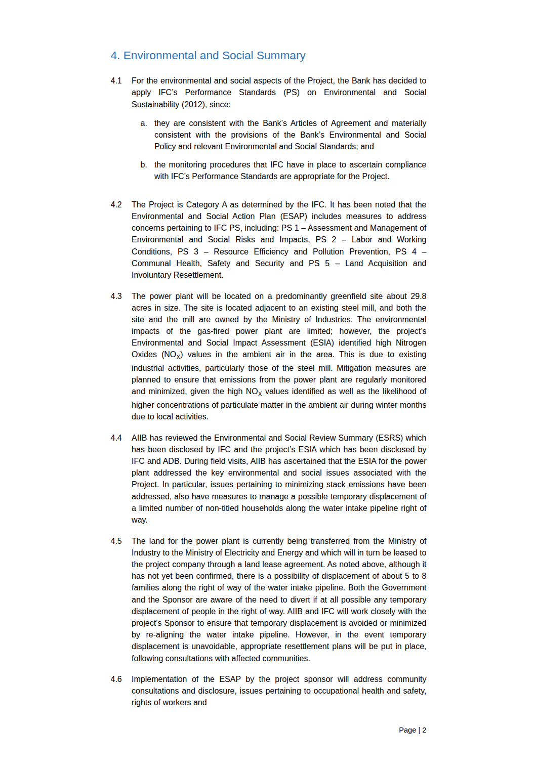4. Environmental and Social Summary
4.1
For the environmental and social aspects of the Project, the Bank has decided to apply IFC’s Performance Standards (PS) on Environmental and Social Sustainability (2012), since:
they are consistent with the Bank’s Articles of Agreement and materially consistent with the provisions of the Bank’s Environmental and Social Policy and relevant Environmental and Social Standards; and
the monitoring procedures that IFC have in place to ascertain compliance with IFC’s Performance Standards are appropriate for the Project.
4.2
The Project is Category A as determined by the IFC. It has been noted that the Environmental and Social Action Plan (ESAP) includes measures to address concerns pertaining to IFC PS, including: PS 1 – Assessment and Management of Environmental and Social Risks and Impacts, PS 2 – Labor and Working Conditions, PS 3 – Resource Efficiency and Pollution Prevention, PS 4 – Communal Health, Safety and Security and PS 5 – Land Acquisition and Involuntary Resettlement.
4.3
The power plant will be located on a predominantly greenfield site about 29.8 acres in size. The site is located adjacent to an existing steel mill, and both the site and the mill are owned by the Ministry of Industries. The environmental impacts of the gas-fired power plant are limited; however, the project’s Environmental and Social Impact Assessment (ESIA) identified high Nitrogen Oxides (NOX) values in the ambient air in the area. This is due to existing industrial activities, particularly those of the steel mill. Mitigation measures are planned to ensure that emissions from the power plant are regularly monitored and minimized, given the high NOX values identified as well as the likelihood of higher concentrations of particulate matter in the ambient air during winter months due to local activities.
4.4
AIIB has reviewed the Environmental and Social Review Summary (ESRS) which has been disclosed by IFC and the project’s ESIA which has been disclosed by IFC and ADB. During field visits, AIIB has ascertained that the ESIA for the power plant addressed the key environmental and social issues associated with the Project. In particular, issues pertaining to minimizing stack emissions have been addressed, also have measures to manage a possible temporary displacement of a limited number of non-titled households along the water intake pipeline right of way.
4.5
The land for the power plant is currently being transferred from the Ministry of Industry to the Ministry of Electricity and Energy and which will in turn be leased to the project company through a land lease agreement. As noted above, although it has not yet been confirmed, there is a possibility of displacement of about 5 to 8 families along the right of way of the water intake pipeline. Both the Government and the Sponsor are aware of the need to divert if at all possible any temporary displacement of people in the right of way. AIIB and IFC will work closely with the project’s Sponsor to ensure that temporary displacement is avoided or minimized by re-aligning the water intake pipeline. However, in the event temporary displacement is unavoidable, appropriate resettlement plans will be put in place, following consultations with affected communities.
4.6
Implementation of the ESAP by the project sponsor will address community consultations and disclosure, issues pertaining to occupational health and safety, rights of workers and
Page | 2